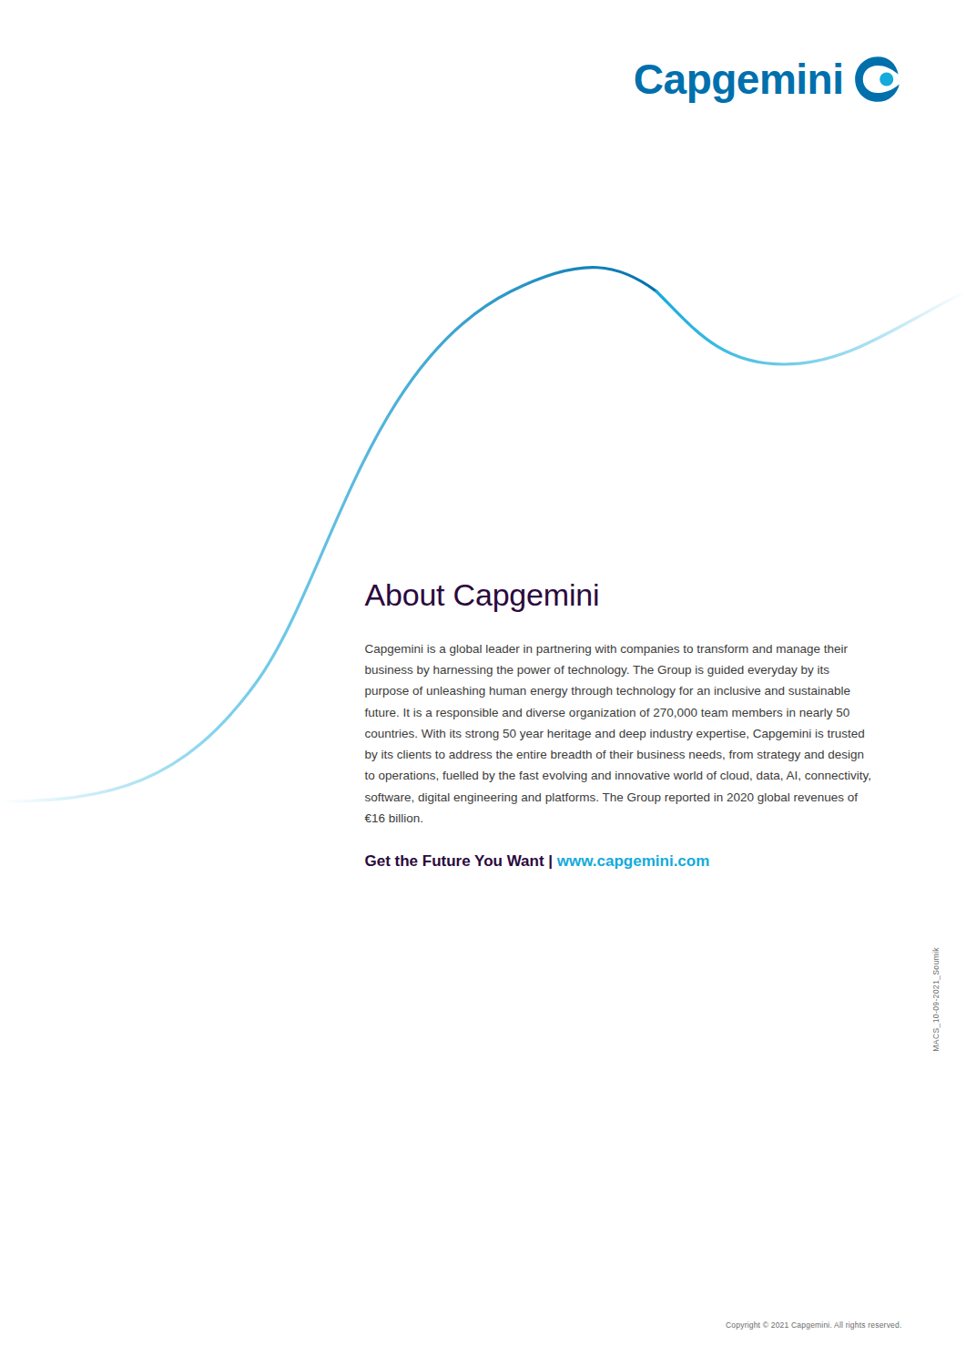Capgemini
About Capgemini
Capgemini is a global leader in partnering with companies to transform and manage their business by harnessing the power of technology. The Group is guided everyday by its purpose of unleashing human energy through technology for an inclusive and sustainable future. It is a responsible and diverse organization of 270,000 team members in nearly 50 countries. With its strong 50 year heritage and deep industry expertise, Capgemini is trusted by its clients to address the entire breadth of their business needs, from strategy and design to operations, fuelled by the fast evolving and innovative world of cloud, data, AI, connectivity, software, digital engineering and platforms. The Group reported in 2020 global revenues of €16 billion.
Get the Future You Want | www.capgemini.com
MACS_10-09-2021_Soumik
Copyright © 2021 Capgemini. All rights reserved.